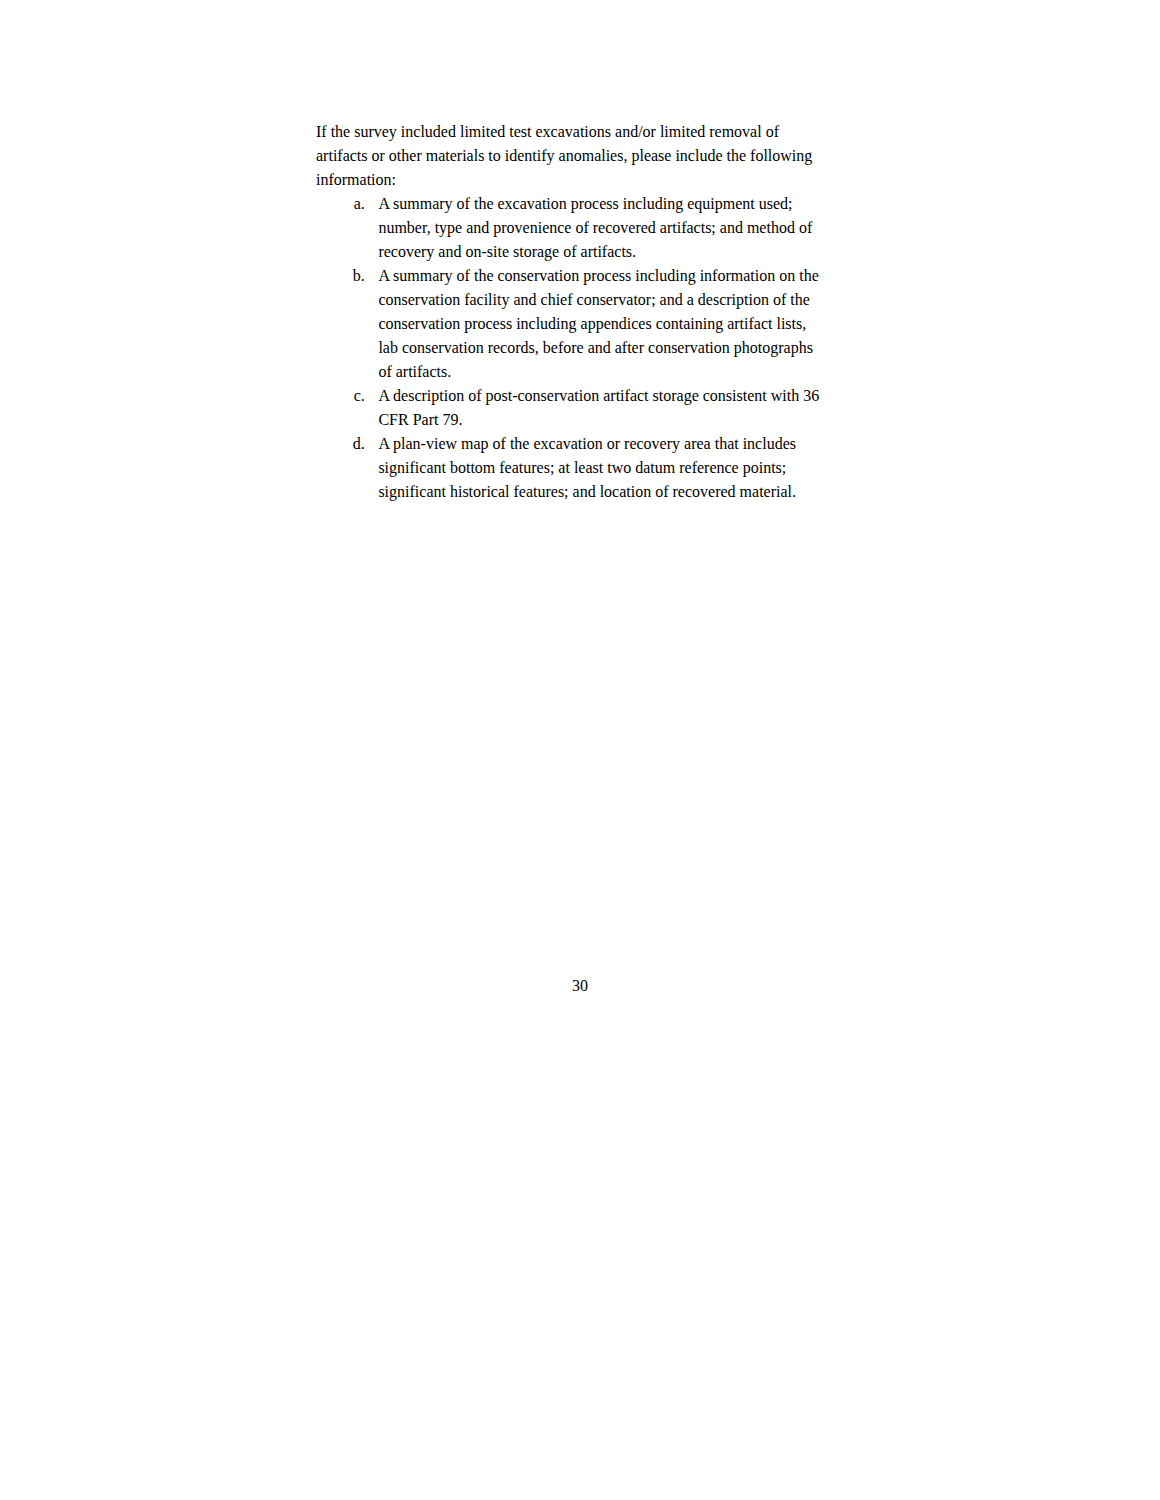If the survey included limited test excavations and/or limited removal of artifacts or other materials to identify anomalies, please include the following information:
A summary of the excavation process including equipment used; number, type and provenience of recovered artifacts; and method of recovery and on-site storage of artifacts.
A summary of the conservation process including information on the conservation facility and chief conservator; and a description of the conservation process including appendices containing artifact lists, lab conservation records, before and after conservation photographs of artifacts.
A description of post-conservation artifact storage consistent with 36 CFR Part 79.
A plan-view map of the excavation or recovery area that includes significant bottom features; at least two datum reference points; significant historical features; and location of recovered material.
30